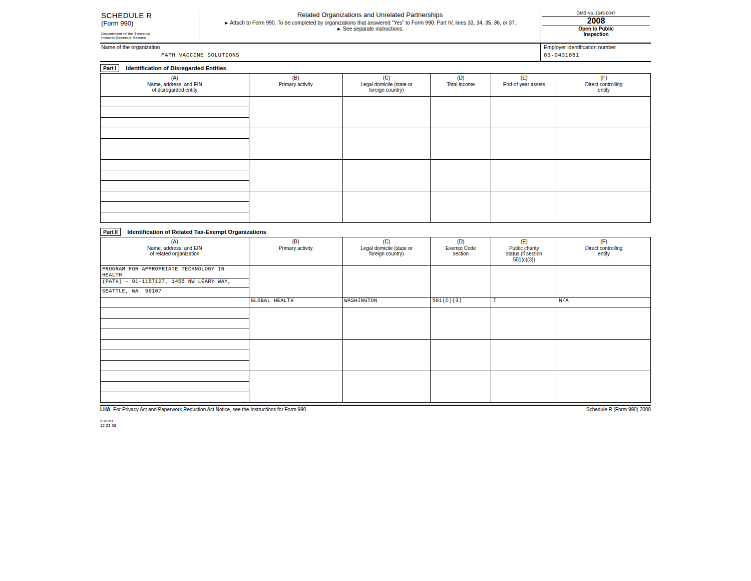SCHEDULE R
(Form 990)
Department of the Treasury
Internal Revenue Service
Related Organizations and Unrelated Partnerships
► Attach to Form 990. To be completed by organizations that answered "Yes" to Form 990, Part IV, lines 33, 34, 35, 36, or 37.
► See separate instructions.
OMB No. 1545-0047
2008
Open to Public
Inspection
Name of the organization
PATH VACCINE SOLUTIONS
Employer identification number
83-0431851
Part I Identification of Disregarded Entities
| (A) Name, address, and EIN of disregarded entity | (B) Primary activity | (C) Legal domicile (state or foreign country) | (D) Total income | (E) End-of-year assets | (F) Direct controlling entity |
| --- | --- | --- | --- | --- | --- |
Part II Identification of Related Tax-Exempt Organizations
| (A) Name, address, and EIN of related organization | (B) Primary activity | (C) Legal domicile (state or foreign country) | (D) Exempt Code section | (E) Public charity status (if section 501(c)(3)) | (F) Direct controlling entity |
| --- | --- | --- | --- | --- | --- |
| PROGRAM FOR APPROPRIATE TECHNOLOGY IN HEALTH | | | | | |
| (PATH) - 91-1157127, 1455 NW LEARY WAY, |
| SEATTLE, WA 98107 |
| | GLOBAL HEALTH | WASHINGTON | 501(C)(3) | 7 | N/A |
LHA For Privacy Act and Paperwork Reduction Act Notice, see the Instructions for Form 990.
Schedule R (Form 990) 2008
832161
12-23-08